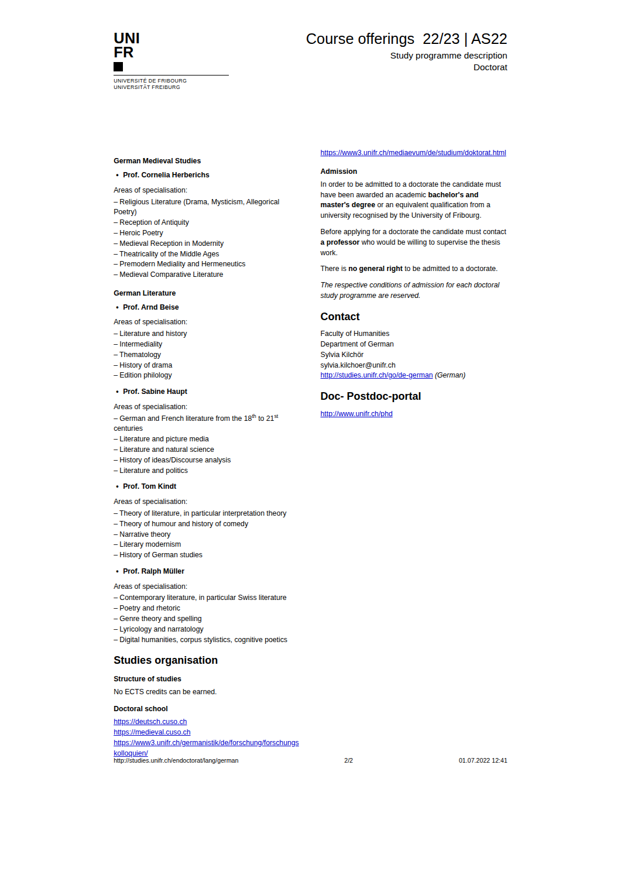UNI
FR
UNIVERSITÉ DE FRIBOURG
UNIVERSITÄT FREIBURG
Course offerings 22/23 | AS22
Study programme description
Doctorat
German Medieval Studies
Prof. Cornelia Herberichs
Areas of specialisation:
– Religious Literature (Drama, Mysticism, Allegorical Poetry)
– Reception of Antiquity
– Heroic Poetry
– Medieval Reception in Modernity
– Theatricality of the Middle Ages
– Premodern Mediality and Hermeneutics
– Medieval Comparative Literature
German Literature
Prof. Arnd Beise
Areas of specialisation:
– Literature and history
– Intermediality
– Thematology
– History of drama
– Edition philology
Prof. Sabine Haupt
Areas of specialisation:
– German and French literature from the 18th to 21st centuries
– Literature and picture media
– Literature and natural science
– History of ideas/Discourse analysis
– Literature and politics
Prof. Tom Kindt
Areas of specialisation:
– Theory of literature, in particular interpretation theory
– Theory of humour and history of comedy
– Narrative theory
– Literary modernism
– History of German studies
Prof. Ralph Müller
Areas of specialisation:
– Contemporary literature, in particular Swiss literature
– Poetry and rhetoric
– Genre theory and spelling
– Lyricology and narratology
– Digital humanities, corpus stylistics, cognitive poetics
Studies organisation
Structure of studies
No ECTS credits can be earned.
Doctoral school
https://deutsch.cuso.ch
https://medieval.cuso.ch
https://www3.unifr.ch/germanistik/de/forschung/forschungskolloquien/
https://www3.unifr.ch/mediaevum/de/studium/doktorat.html
Admission
In order to be admitted to a doctorate the candidate must have been awarded an academic bachelor's and master's degree or an equivalent qualification from a university recognised by the University of Fribourg.
Before applying for a doctorate the candidate must contact a professor who would be willing to supervise the thesis work.
There is no general right to be admitted to a doctorate.
The respective conditions of admission for each doctoral study programme are reserved.
Contact
Faculty of Humanities
Department of German
Sylvia Kilchör
sylvia.kilchoer@unifr.ch
http://studies.unifr.ch/go/de-german (German)
Doc- Postdoc-portal
http://www.unifr.ch/phd
http://studies.unifr.ch/endoctorat/lang/german
2/2
01.07.2022 12:41